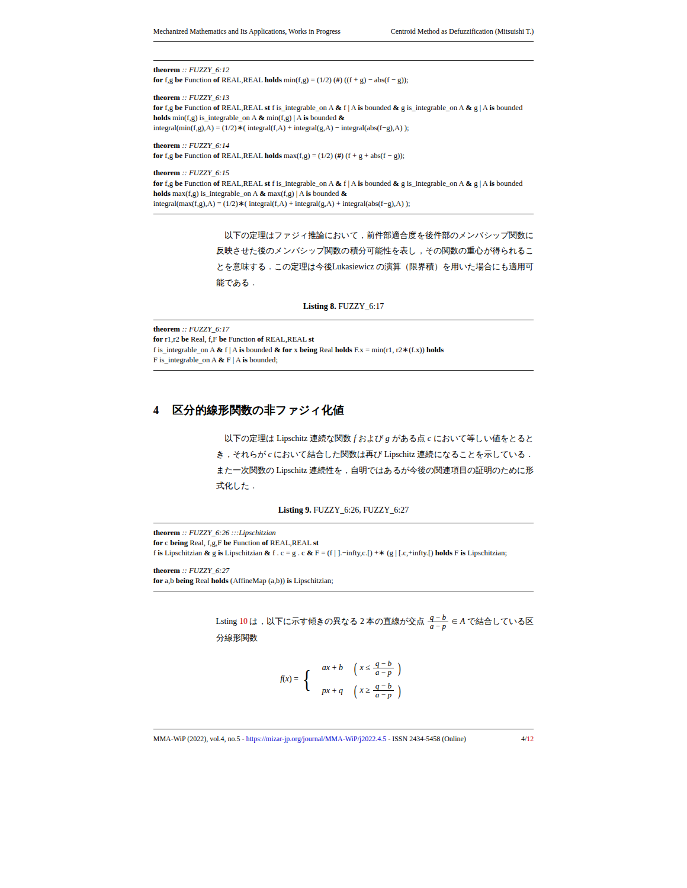Mechanized Mathematics and Its Applications, Works in Progress
Centroid Method as Defuzzification (Mitsuishi T.)
theorem :: FUZZY_6:12
for f,g be Function of REAL,REAL holds min(f,g) = (1/2) (#) ((f + g) − abs(f − g));
theorem :: FUZZY_6:13
for f,g be Function of REAL,REAL st f is_integrable_on A & f | A is bounded & g is_integrable_on A & g | A is bounded
holds min(f,g) is_integrable_on A & min(f,g) | A is bounded &
integral(min(f,g),A) = (1/2)∗( integral(f,A) + integral(g,A) − integral(abs(f−g),A) );
theorem :: FUZZY_6:14
for f,g be Function of REAL,REAL holds max(f,g) = (1/2) (#) (f + g + abs(f − g));
theorem :: FUZZY_6:15
for f,g be Function of REAL,REAL st f is_integrable_on A & f | A is bounded & g is_integrable_on A & g | A is bounded
holds max(f,g) is_integrable_on A & max(f,g) | A is bounded &
integral(max(f,g),A) = (1/2)∗( integral(f,A) + integral(g,A) + integral(abs(f−g),A) );
以下の定理はファジィ推論において，前件部適合度を後件部のメンバシップ関数に反映させた後のメンバシップ関数の積分可能性を表し，その関数の重心が得られることを意味する．この定理は今後Lukasiewicz の演算（限界積）を用いた場合にも適用可能である．
Listing 8. FUZZY_6:17
theorem :: FUZZY_6:17
for r1,r2 be Real, f,F be Function of REAL,REAL st
f is_integrable_on A & f | A is bounded & for x being Real holds F.x = min(r1, r2∗(f.x)) holds
F is_integrable_on A & F | A is bounded;
4区分的線形関数の非ファジィ化値
以下の定理は Lipschitz 連続な関数 f および g がある点 c において等しい値をとるとき，それらが c において結合した関数は再び Lipschitz 連続になることを示している．また一次関数の Lipschitz 連続性を，自明ではあるが今後の関連項目の証明のために形式化した．
Listing 9. FUZZY_6:26, FUZZY_6:27
theorem :: FUZZY_6:26 :::Lipschitzian
for c being Real, f,g,F be Function of REAL,REAL st
f is Lipschitzian & g is Lipschitzian & f . c = g . c & F = (f | ].−infty,c.[) +∗ (g | [.c,+infty.[) holds F is Lipschitzian;
theorem :: FUZZY_6:27
for a,b being Real holds (AffineMap (a,b)) is Lipschitzian;
Lsting 10 は，以下に示す傾きの異なる 2 本の直線が交点 q − b a − p ∈ A で結合している区分線形関数
f(x) = {
| ax + b | ( x ≤ q − b a − p ) |
| px + q | ( x ≥ q − b a − p ) |
MMA-WiP (2022), vol.4, no.5 - https://mizar-jp.org/journal/MMA-WiP/j2022.4.5 - ISSN 2434-5458 (Online)
4/12